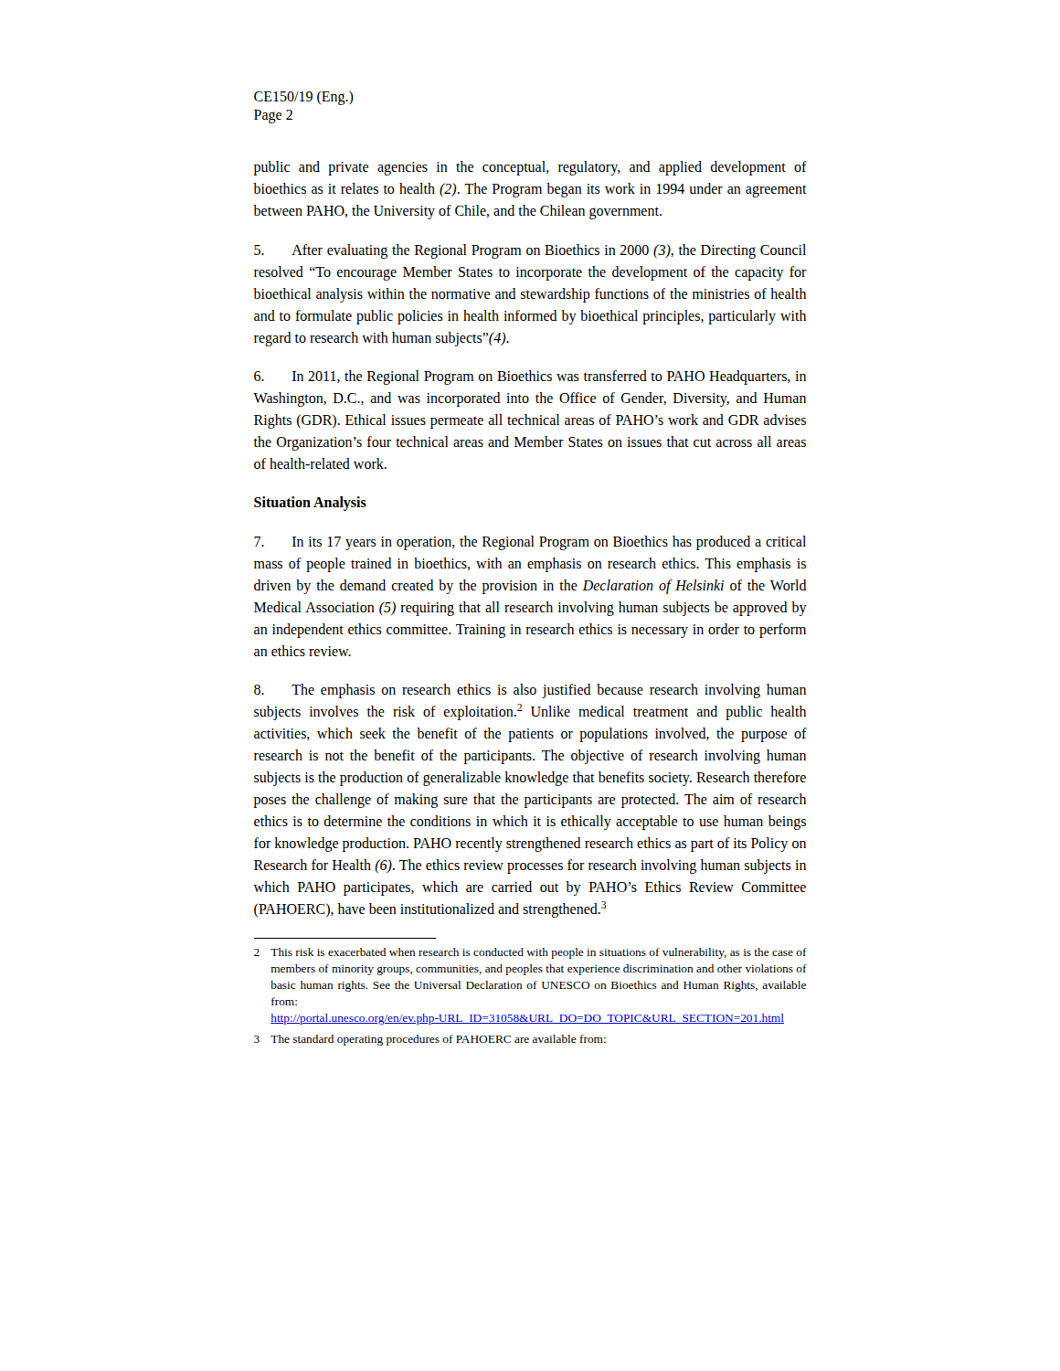CE150/19 (Eng.)
Page 2
public and private agencies in the conceptual, regulatory, and applied development of bioethics as it relates to health (2). The Program began its work in 1994 under an agreement between PAHO, the University of Chile, and the Chilean government.
5. After evaluating the Regional Program on Bioethics in 2000 (3), the Directing Council resolved “To encourage Member States to incorporate the development of the capacity for bioethical analysis within the normative and stewardship functions of the ministries of health and to formulate public policies in health informed by bioethical principles, particularly with regard to research with human subjects”(4).
6. In 2011, the Regional Program on Bioethics was transferred to PAHO Headquarters, in Washington, D.C., and was incorporated into the Office of Gender, Diversity, and Human Rights (GDR). Ethical issues permeate all technical areas of PAHO’s work and GDR advises the Organization’s four technical areas and Member States on issues that cut across all areas of health-related work.
Situation Analysis
7. In its 17 years in operation, the Regional Program on Bioethics has produced a critical mass of people trained in bioethics, with an emphasis on research ethics. This emphasis is driven by the demand created by the provision in the Declaration of Helsinki of the World Medical Association (5) requiring that all research involving human subjects be approved by an independent ethics committee. Training in research ethics is necessary in order to perform an ethics review.
8. The emphasis on research ethics is also justified because research involving human subjects involves the risk of exploitation.2 Unlike medical treatment and public health activities, which seek the benefit of the patients or populations involved, the purpose of research is not the benefit of the participants. The objective of research involving human subjects is the production of generalizable knowledge that benefits society. Research therefore poses the challenge of making sure that the participants are protected. The aim of research ethics is to determine the conditions in which it is ethically acceptable to use human beings for knowledge production. PAHO recently strengthened research ethics as part of its Policy on Research for Health (6). The ethics review processes for research involving human subjects in which PAHO participates, which are carried out by PAHO’s Ethics Review Committee (PAHOERC), have been institutionalized and strengthened.3
2
This risk is exacerbated when research is conducted with people in situations of vulnerability, as is the case of members of minority groups, communities, and peoples that experience discrimination and other violations of basic human rights. See the Universal Declaration of UNESCO on Bioethics and Human Rights, available from:
http://portal.unesco.org/en/ev.php-URL_ID=31058&URL_DO=DO_TOPIC&URL_SECTION=201.html
3
The standard operating procedures of PAHOERC are available from: